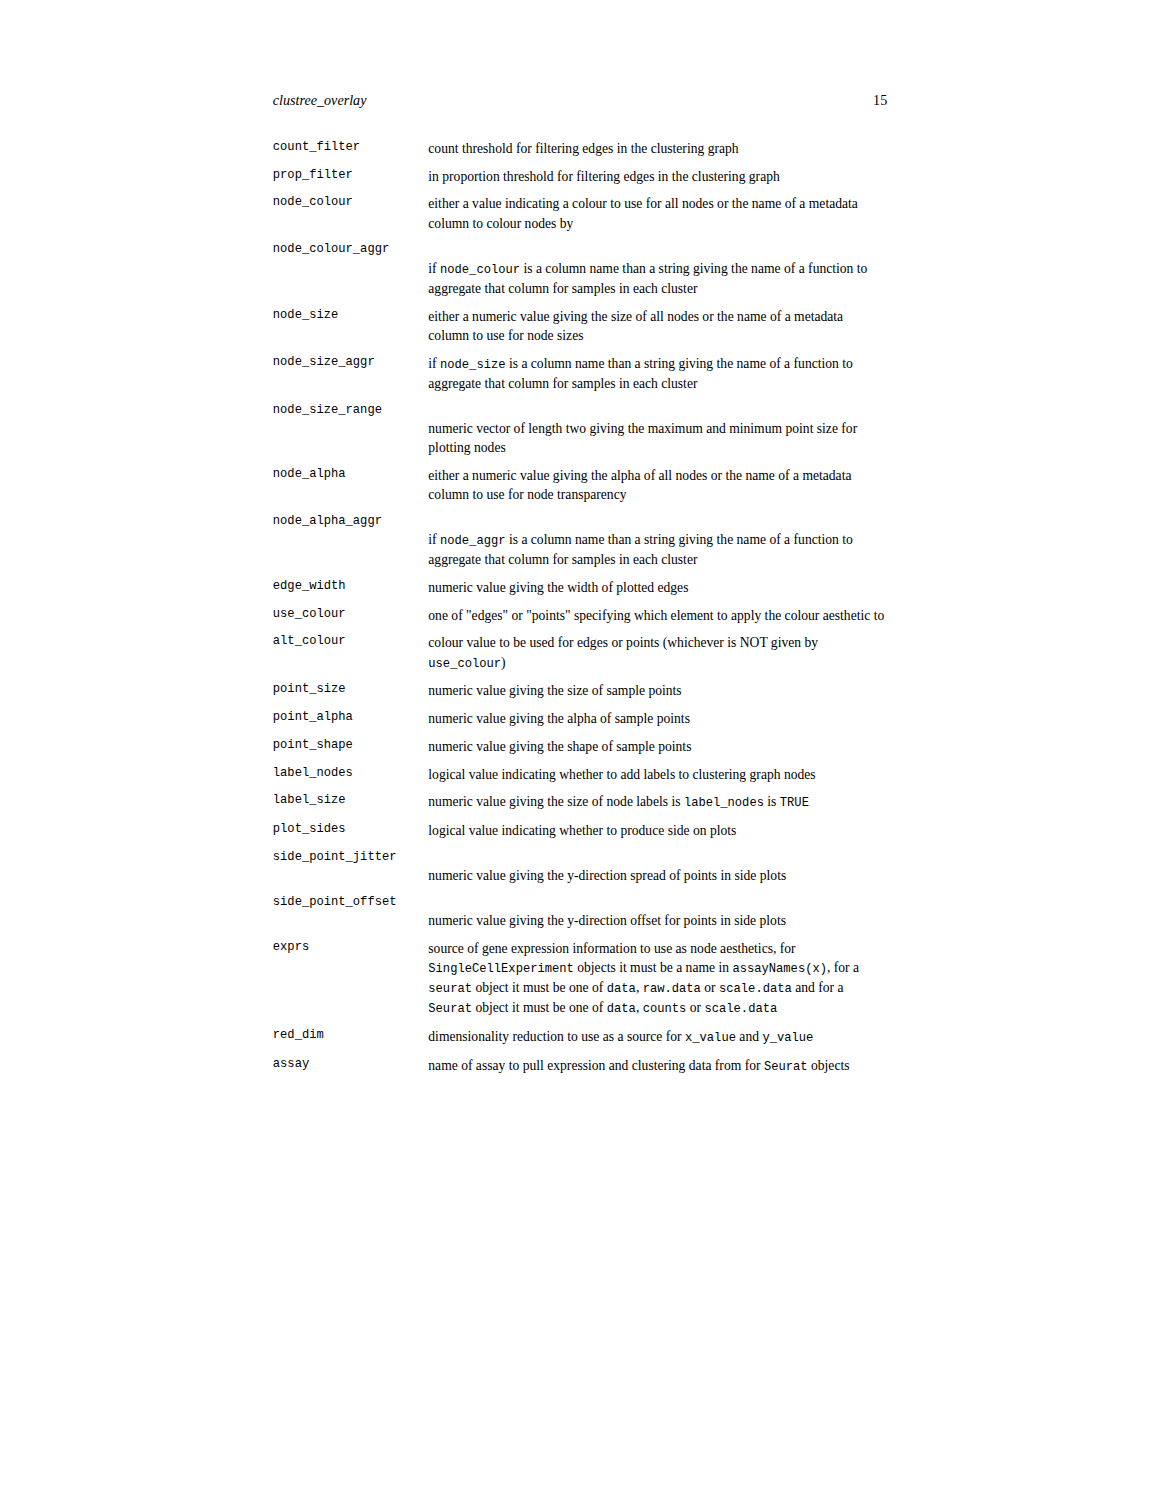clustree_overlay 15
count_filter
count threshold for filtering edges in the clustering graph
prop_filter
in proportion threshold for filtering edges in the clustering graph
node_colour
either a value indicating a colour to use for all nodes or the name of a metadata column to colour nodes by
node_colour_aggr
if node_colour is a column name than a string giving the name of a function to aggregate that column for samples in each cluster
node_size
either a numeric value giving the size of all nodes or the name of a metadata column to use for node sizes
node_size_aggr
if node_size is a column name than a string giving the name of a function to aggregate that column for samples in each cluster
node_size_range
numeric vector of length two giving the maximum and minimum point size for plotting nodes
node_alpha
either a numeric value giving the alpha of all nodes or the name of a metadata column to use for node transparency
node_alpha_aggr
if node_aggr is a column name than a string giving the name of a function to aggregate that column for samples in each cluster
edge_width
numeric value giving the width of plotted edges
use_colour
one of "edges" or "points" specifying which element to apply the colour aesthetic to
alt_colour
colour value to be used for edges or points (whichever is NOT given by use_colour)
point_size
numeric value giving the size of sample points
point_alpha
numeric value giving the alpha of sample points
point_shape
numeric value giving the shape of sample points
label_nodes
logical value indicating whether to add labels to clustering graph nodes
label_size
numeric value giving the size of node labels is label_nodes is TRUE
plot_sides
logical value indicating whether to produce side on plots
side_point_jitter
numeric value giving the y-direction spread of points in side plots
side_point_offset
numeric value giving the y-direction offset for points in side plots
exprs
source of gene expression information to use as node aesthetics, for SingleCellExperiment objects it must be a name in assayNames(x), for a seurat object it must be one of data, raw.data or scale.data and for a Seurat object it must be one of data, counts or scale.data
red_dim
dimensionality reduction to use as a source for x_value and y_value
assay
name of assay to pull expression and clustering data from for Seurat objects